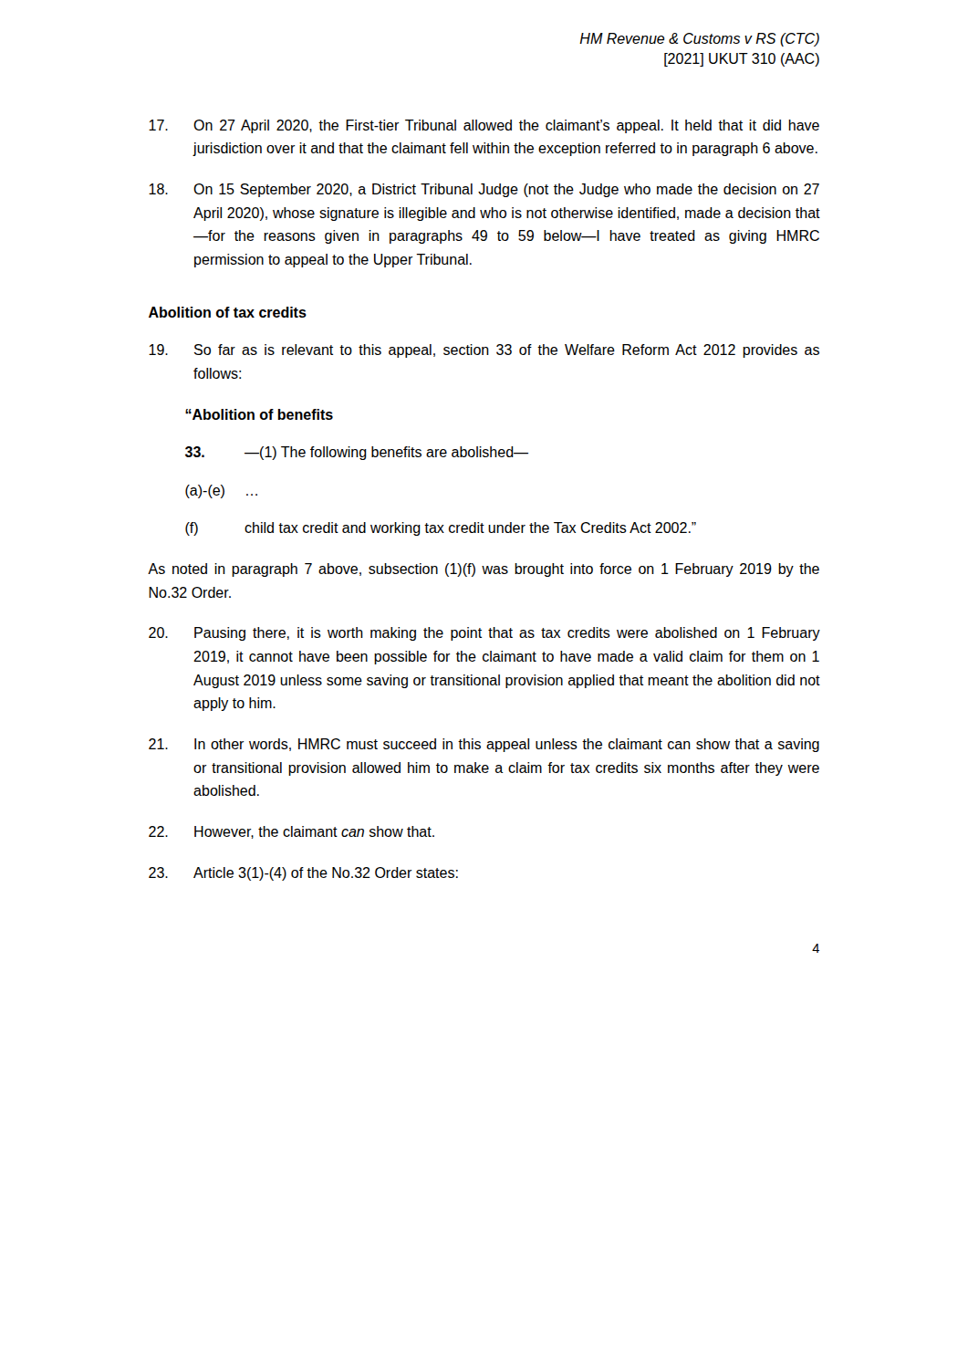HM Revenue & Customs v RS (CTC)
[2021] UKUT 310 (AAC)
17.
On 27 April 2020, the First-tier Tribunal allowed the claimant’s appeal. It held that it did have jurisdiction over it and that the claimant fell within the exception referred to in paragraph 6 above.
18.
On 15 September 2020, a District Tribunal Judge (not the Judge who made the decision on 27 April 2020), whose signature is illegible and who is not otherwise identified, made a decision that—for the reasons given in paragraphs 49 to 59 below—I have treated as giving HMRC permission to appeal to the Upper Tribunal.
Abolition of tax credits
19.
So far as is relevant to this appeal, section 33 of the Welfare Reform Act 2012 provides as follows:
“Abolition of benefits
33.
—(1) The following benefits are abolished—
(a)-(e)
…
(f)
child tax credit and working tax credit under the Tax Credits Act 2002.”
As noted in paragraph 7 above, subsection (1)(f) was brought into force on 1 February 2019 by the No.32 Order.
20.
Pausing there, it is worth making the point that as tax credits were abolished on 1 February 2019, it cannot have been possible for the claimant to have made a valid claim for them on 1 August 2019 unless some saving or transitional provision applied that meant the abolition did not apply to him.
21.
In other words, HMRC must succeed in this appeal unless the claimant can show that a saving or transitional provision allowed him to make a claim for tax credits six months after they were abolished.
22.
However, the claimant can show that.
23.
Article 3(1)-(4) of the No.32 Order states:
4